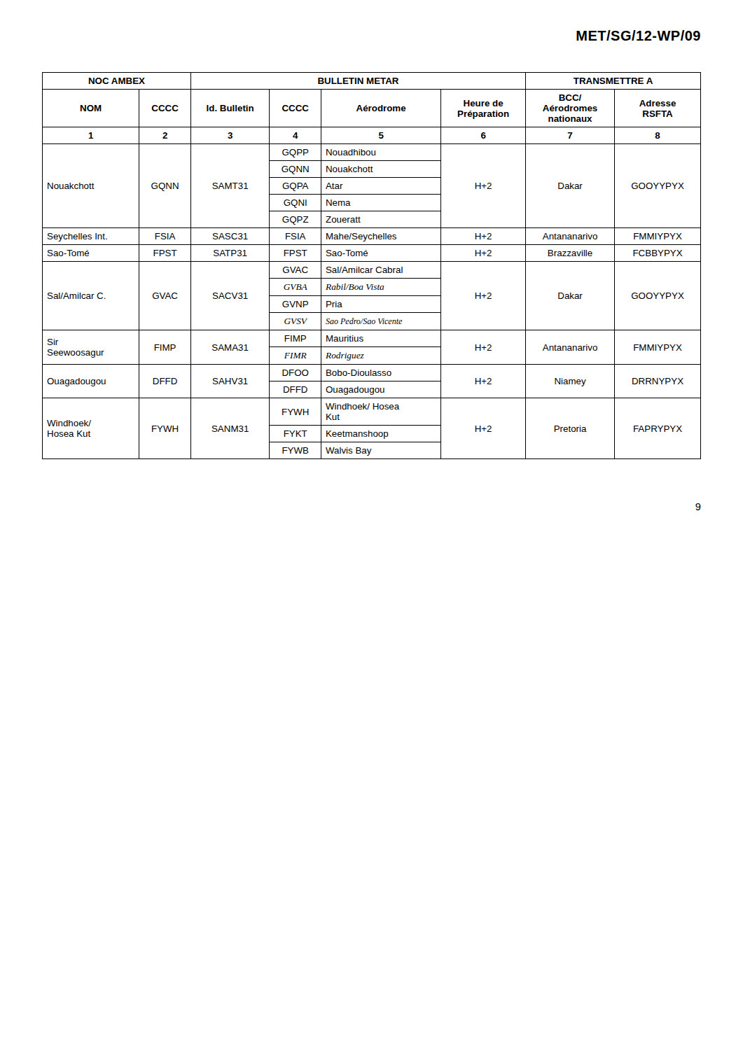MET/SG/12-WP/09
| NOC AMBEX | BULLETIN METAR | TRANSMETTRE A |
| --- | --- | --- |
| NOM | CCCC | Id. Bulletin | CCCC | Aérodrome | Heure de Préparation | BCC/ Aérodromes nationaux | Adresse RSFTA |
| 1 | 2 | 3 | 4 | 5 | 6 | 7 | 8 |
| Nouakchott | GQNN | SAMT31 | GQPP | Nouadhibou | H+2 | Dakar | GOOYYPYX |
| GQNN | Nouakchott |
| GQPA | Atar |
| GQNI | Nema |
| GQPZ | Zoueratt |
| Seychelles Int. | FSIA | SASC31 | FSIA | Mahe/Seychelles | H+2 | Antananarivo | FMMIYPYX |
| Sao-Tomé | FPST | SATP31 | FPST | Sao-Tomé | H+2 | Brazzaville | FCBBYPYX |
| Sal/Amilcar C. | GVAC | SACV31 | GVAC | Sal/Amilcar Cabral | H+2 | Dakar | GOOYYPYX |
| GVBA | Rabil/Boa Vista |
| GVNP | Pria |
| GVSV | Sao Pedro/Sao Vicente |
| Sir Seewoosagur | FIMP | SAMA31 | FIMP | Mauritius | H+2 | Antananarivo | FMMIYPYX |
| FIMR | Rodriguez |
| Ouagadougou | DFFD | SAHV31 | DFOO | Bobo-Dioulasso | H+2 | Niamey | DRRNYPYX |
| DFFD | Ouagadougou |
| Windhoek/ Hosea Kut | FYWH | SANM31 | FYWH | Windhoek/ Hosea Kut | H+2 | Pretoria | FAPRYPYX |
| FYKT | Keetmanshoop |
| FYWB | Walvis Bay |
9